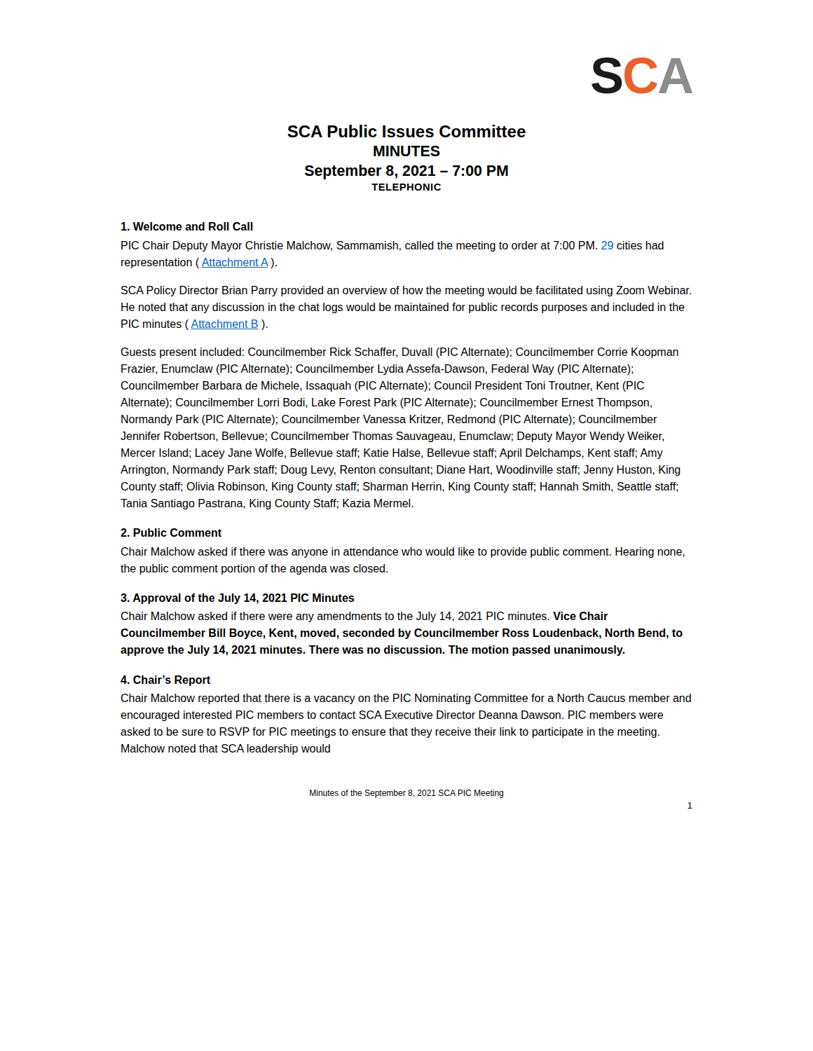SCA
SCA Public Issues Committee
MINUTES
September 8, 2021 – 7:00 PM
TELEPHONIC
Welcome and Roll Call
PIC Chair Deputy Mayor Christie Malchow, Sammamish, called the meeting to order at 7:00 PM. 29 cities had representation ( Attachment A ).
SCA Policy Director Brian Parry provided an overview of how the meeting would be facilitated using Zoom Webinar. He noted that any discussion in the chat logs would be maintained for public records purposes and included in the PIC minutes ( Attachment B ).
Guests present included: Councilmember Rick Schaffer, Duvall (PIC Alternate); Councilmember Corrie Koopman Frazier, Enumclaw (PIC Alternate); Councilmember Lydia Assefa-Dawson, Federal Way (PIC Alternate); Councilmember Barbara de Michele, Issaquah (PIC Alternate); Council President Toni Troutner, Kent (PIC Alternate); Councilmember Lorri Bodi, Lake Forest Park (PIC Alternate); Councilmember Ernest Thompson, Normandy Park (PIC Alternate); Councilmember Vanessa Kritzer, Redmond (PIC Alternate); Councilmember Jennifer Robertson, Bellevue; Councilmember Thomas Sauvageau, Enumclaw; Deputy Mayor Wendy Weiker, Mercer Island; Lacey Jane Wolfe, Bellevue staff; Katie Halse, Bellevue staff; April Delchamps, Kent staff; Amy Arrington, Normandy Park staff; Doug Levy, Renton consultant; Diane Hart, Woodinville staff; Jenny Huston, King County staff; Olivia Robinson, King County staff; Sharman Herrin, King County staff; Hannah Smith, Seattle staff; Tania Santiago Pastrana, King County Staff; Kazia Mermel.
Public Comment
Chair Malchow asked if there was anyone in attendance who would like to provide public comment. Hearing none, the public comment portion of the agenda was closed.
Approval of the July 14, 2021 PIC Minutes
Chair Malchow asked if there were any amendments to the July 14, 2021 PIC minutes. Vice Chair Councilmember Bill Boyce, Kent, moved, seconded by Councilmember Ross Loudenback, North Bend, to approve the July 14, 2021 minutes. There was no discussion. The motion passed unanimously.
Chair’s Report
Chair Malchow reported that there is a vacancy on the PIC Nominating Committee for a North Caucus member and encouraged interested PIC members to contact SCA Executive Director Deanna Dawson. PIC members were asked to be sure to RSVP for PIC meetings to ensure that they receive their link to participate in the meeting. Malchow noted that SCA leadership would
Minutes of the September 8, 2021 SCA PIC Meeting 1